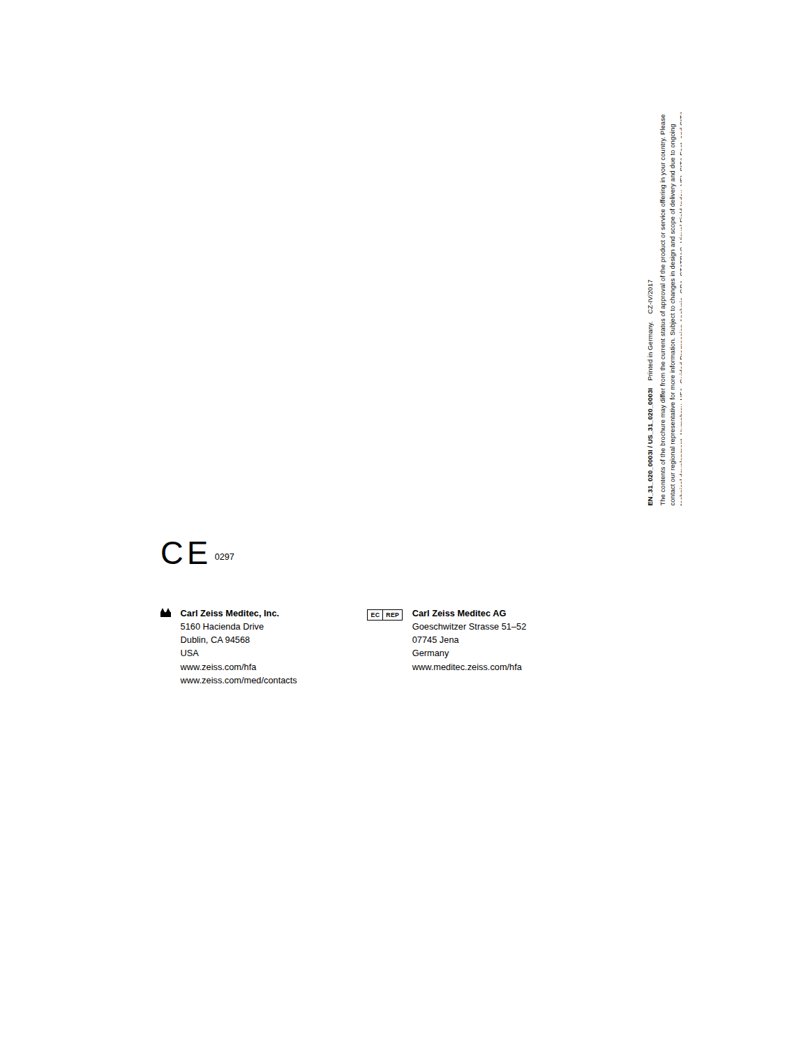EN_31_020_0003I / US_31_020_0003I Printed in Germany. CZ-IV/2017
The contents of the brochure may differ from the current status of approval of the product or service offering in your country. Please contact our regional representative for more information. Subject to changes in design and scope of delivery and due to ongoing technical development. Humphrey, HFA, Guided Progression Analysis, GPA, STATPAC, Visual Field Index, VFI, SITA Fast, and SITA-SWAP are either trademarks or registered trademarks of Carl Zeiss Meditec AG or other companies of the ZEISS Group in Germany and/or other countries.
© Carl Zeiss Meditec, Inc., 2017. All rights reserved.
C E
0297
Carl Zeiss Meditec, Inc.
5160 Hacienda Drive
Dublin, CA 94568
USA
www.zeiss.com/hfa
www.zeiss.com/med/contacts
EC REP
Carl Zeiss Meditec AG
Goeschwitzer Strasse 51–52
07745 Jena
Germany
www.meditec.zeiss.com/hfa